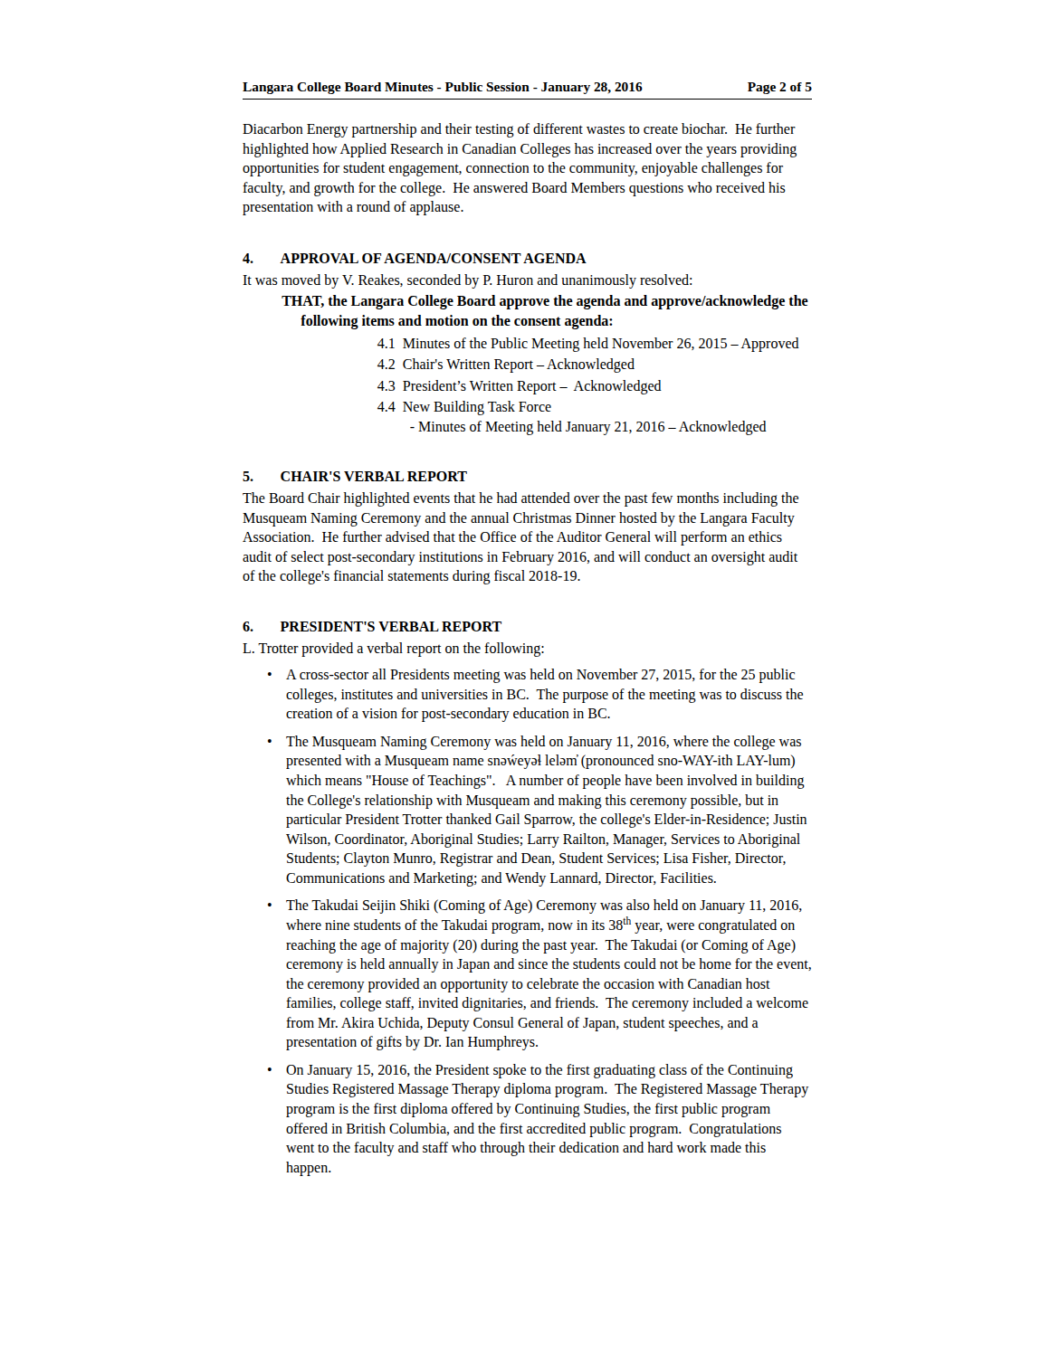Langara College Board Minutes - Public Session - January 28, 2016 Page 2 of 5
Diacarbon Energy partnership and their testing of different wastes to create biochar. He further highlighted how Applied Research in Canadian Colleges has increased over the years providing opportunities for student engagement, connection to the community, enjoyable challenges for faculty, and growth for the college. He answered Board Members questions who received his presentation with a round of applause.
4. APPROVAL OF AGENDA/CONSENT AGENDA
It was moved by V. Reakes, seconded by P. Huron and unanimously resolved:
THAT, the Langara College Board approve the agenda and approve/acknowledge the following items and motion on the consent agenda:
4.1 Minutes of the Public Meeting held November 26, 2015 – Approved
4.2 Chair's Written Report – Acknowledged
4.3 President’s Written Report – Acknowledged
4.4 New Building Task Force - Minutes of Meeting held January 21, 2016 – Acknowledged
5. CHAIR'S VERBAL REPORT
The Board Chair highlighted events that he had attended over the past few months including the Musqueam Naming Ceremony and the annual Christmas Dinner hosted by the Langara Faculty Association. He further advised that the Office of the Auditor General will perform an ethics audit of select post-secondary institutions in February 2016, and will conduct an oversight audit of the college's financial statements during fiscal 2018-19.
6. PRESIDENT'S VERBAL REPORT
L. Trotter provided a verbal report on the following:
A cross-sector all Presidents meeting was held on November 27, 2015, for the 25 public colleges, institutes and universities in BC. The purpose of the meeting was to discuss the creation of a vision for post-secondary education in BC.
The Musqueam Naming Ceremony was held on January 11, 2016, where the college was presented with a Musqueam name snəẃeyəɬ leləm̓ (pronounced sno-WAY-ith LAY-lum) which means "House of Teachings". A number of people have been involved in building the College's relationship with Musqueam and making this ceremony possible, but in particular President Trotter thanked Gail Sparrow, the college's Elder-in-Residence; Justin Wilson, Coordinator, Aboriginal Studies; Larry Railton, Manager, Services to Aboriginal Students; Clayton Munro, Registrar and Dean, Student Services; Lisa Fisher, Director, Communications and Marketing; and Wendy Lannard, Director, Facilities.
The Takudai Seijin Shiki (Coming of Age) Ceremony was also held on January 11, 2016, where nine students of the Takudai program, now in its 38th year, were congratulated on reaching the age of majority (20) during the past year. The Takudai (or Coming of Age) ceremony is held annually in Japan and since the students could not be home for the event, the ceremony provided an opportunity to celebrate the occasion with Canadian host families, college staff, invited dignitaries, and friends. The ceremony included a welcome from Mr. Akira Uchida, Deputy Consul General of Japan, student speeches, and a presentation of gifts by Dr. Ian Humphreys.
On January 15, 2016, the President spoke to the first graduating class of the Continuing Studies Registered Massage Therapy diploma program. The Registered Massage Therapy program is the first diploma offered by Continuing Studies, the first public program offered in British Columbia, and the first accredited public program. Congratulations went to the faculty and staff who through their dedication and hard work made this happen.